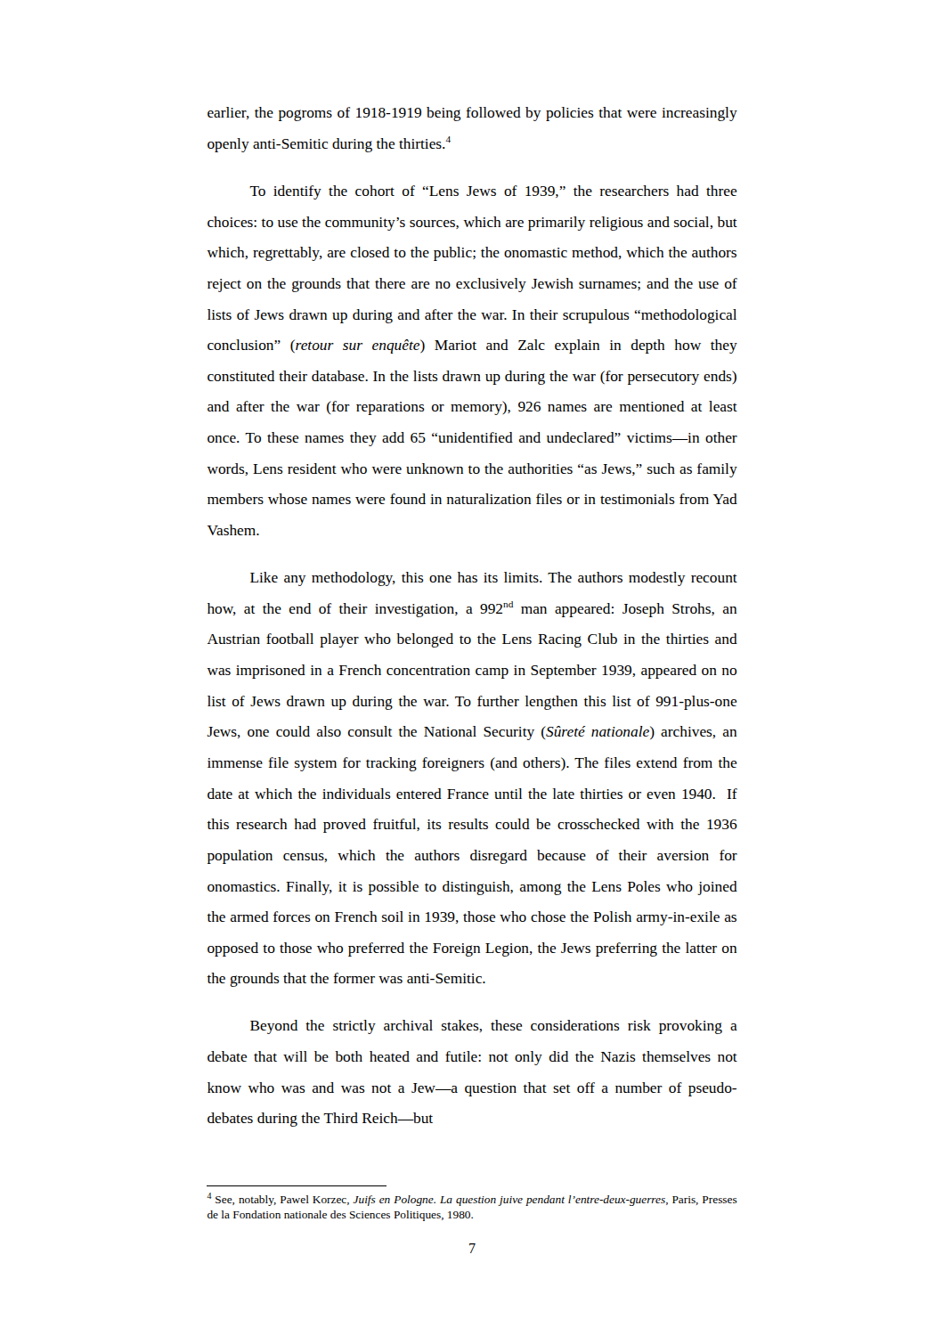earlier, the pogroms of 1918-1919 being followed by policies that were increasingly openly anti-Semitic during the thirties.4
To identify the cohort of “Lens Jews of 1939,” the researchers had three choices: to use the community’s sources, which are primarily religious and social, but which, regrettably, are closed to the public; the onomastic method, which the authors reject on the grounds that there are no exclusively Jewish surnames; and the use of lists of Jews drawn up during and after the war. In their scrupulous “methodological conclusion” (retour sur enquête) Mariot and Zalc explain in depth how they constituted their database. In the lists drawn up during the war (for persecutory ends) and after the war (for reparations or memory), 926 names are mentioned at least once. To these names they add 65 “unidentified and undeclared” victims—in other words, Lens resident who were unknown to the authorities “as Jews,” such as family members whose names were found in naturalization files or in testimonials from Yad Vashem.
Like any methodology, this one has its limits. The authors modestly recount how, at the end of their investigation, a 992nd man appeared: Joseph Strohs, an Austrian football player who belonged to the Lens Racing Club in the thirties and was imprisoned in a French concentration camp in September 1939, appeared on no list of Jews drawn up during the war. To further lengthen this list of 991-plus-one Jews, one could also consult the National Security (Sûreté nationale) archives, an immense file system for tracking foreigners (and others). The files extend from the date at which the individuals entered France until the late thirties or even 1940. If this research had proved fruitful, its results could be crosschecked with the 1936 population census, which the authors disregard because of their aversion for onomastics. Finally, it is possible to distinguish, among the Lens Poles who joined the armed forces on French soil in 1939, those who chose the Polish army-in-exile as opposed to those who preferred the Foreign Legion, the Jews preferring the latter on the grounds that the former was anti-Semitic.
Beyond the strictly archival stakes, these considerations risk provoking a debate that will be both heated and futile: not only did the Nazis themselves not know who was and was not a Jew—a question that set off a number of pseudo-debates during the Third Reich—but
4 See, notably, Pawel Korzec, Juifs en Pologne. La question juive pendant l’entre-deux-guerres, Paris, Presses de la Fondation nationale des Sciences Politiques, 1980.
7